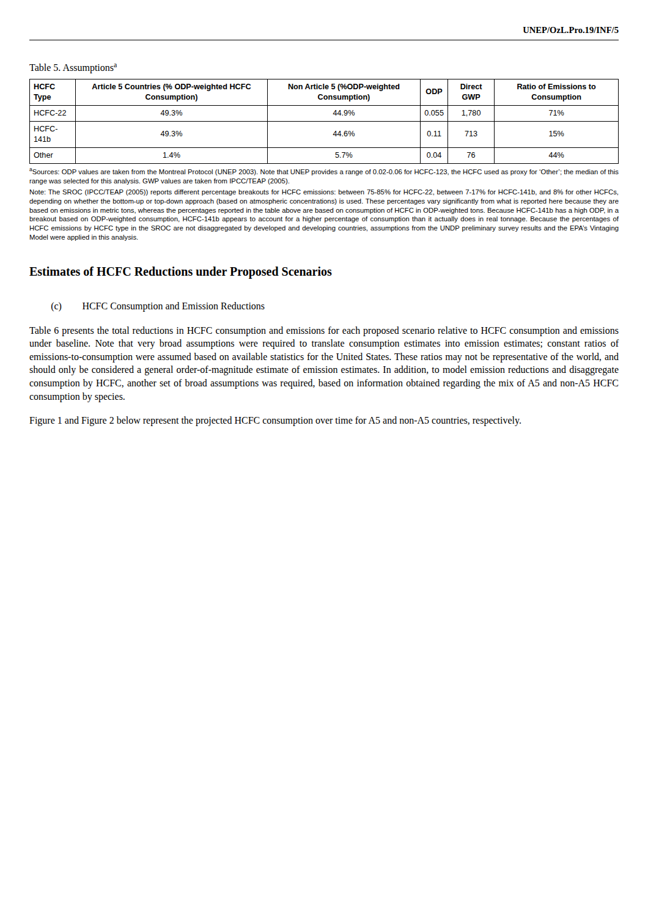UNEP/OzL.Pro.19/INF/5
Table 5. Assumptionsa
| HCFC Type | Article 5 Countries (% ODP-weighted HCFC Consumption) | Non Article 5 (%ODP-weighted Consumption) | ODP | Direct GWP | Ratio of Emissions to Consumption |
| --- | --- | --- | --- | --- | --- |
| HCFC-22 | 49.3% | 44.9% | 0.055 | 1,780 | 71% |
| HCFC-141b | 49.3% | 44.6% | 0.11 | 713 | 15% |
| Other | 1.4% | 5.7% | 0.04 | 76 | 44% |
aSources: ODP values are taken from the Montreal Protocol (UNEP 2003). Note that UNEP provides a range of 0.02-0.06 for HCFC-123, the HCFC used as proxy for ‘Other’; the median of this range was selected for this analysis. GWP values are taken from IPCC/TEAP (2005).
Note: The SROC (IPCC/TEAP (2005)) reports different percentage breakouts for HCFC emissions: between 75-85% for HCFC-22, between 7-17% for HCFC-141b, and 8% for other HCFCs, depending on whether the bottom-up or top-down approach (based on atmospheric concentrations) is used. These percentages vary significantly from what is reported here because they are based on emissions in metric tons, whereas the percentages reported in the table above are based on consumption of HCFC in ODP-weighted tons. Because HCFC-141b has a high ODP, in a breakout based on ODP-weighted consumption, HCFC-141b appears to account for a higher percentage of consumption than it actually does in real tonnage. Because the percentages of HCFC emissions by HCFC type in the SROC are not disaggregated by developed and developing countries, assumptions from the UNDP preliminary survey results and the EPA’s Vintaging Model were applied in this analysis.
Estimates of HCFC Reductions under Proposed Scenarios
(c) HCFC Consumption and Emission Reductions
Table 6 presents the total reductions in HCFC consumption and emissions for each proposed scenario relative to HCFC consumption and emissions under baseline. Note that very broad assumptions were required to translate consumption estimates into emission estimates; constant ratios of emissions-to-consumption were assumed based on available statistics for the United States. These ratios may not be representative of the world, and should only be considered a general order-of-magnitude estimate of emission estimates. In addition, to model emission reductions and disaggregate consumption by HCFC, another set of broad assumptions was required, based on information obtained regarding the mix of A5 and non-A5 HCFC consumption by species.
Figure 1 and Figure 2 below represent the projected HCFC consumption over time for A5 and non-A5 countries, respectively.